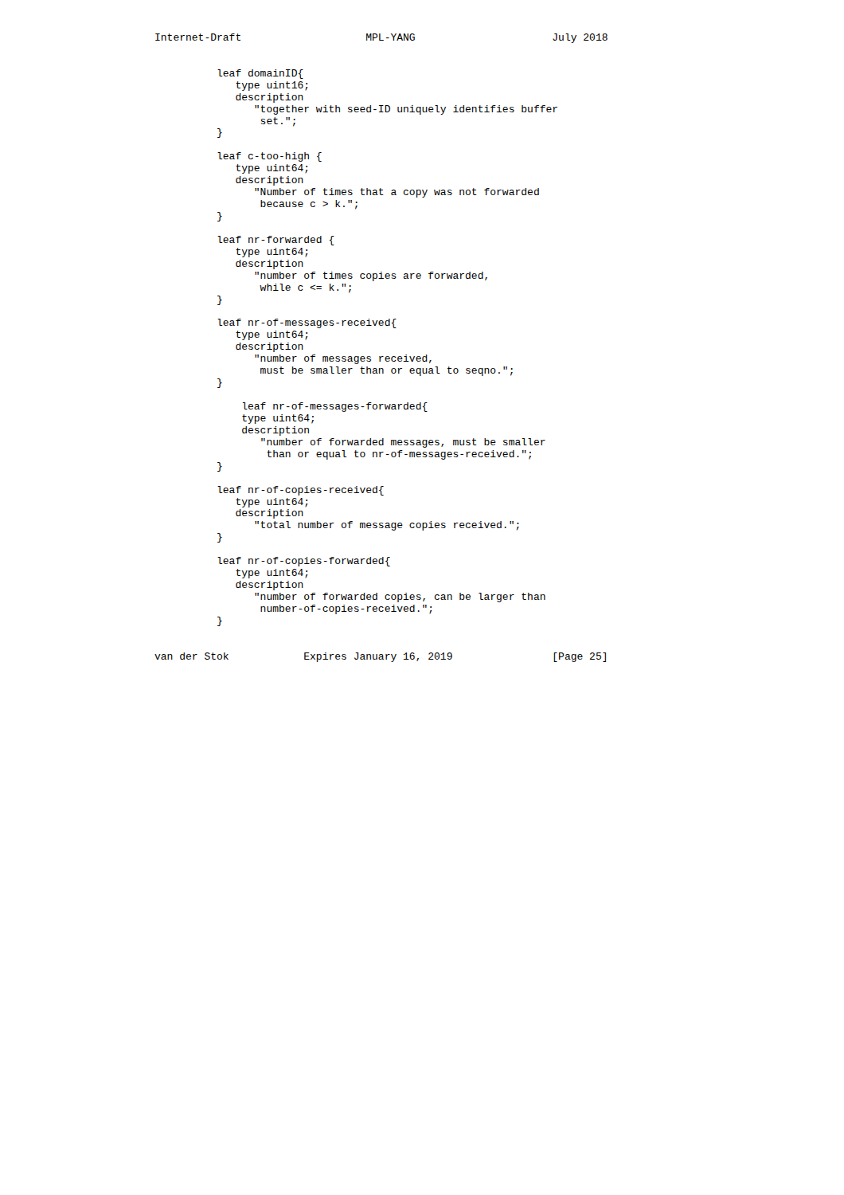Internet-Draft MPL-YANG July 2018 leaf domainID{ type uint16; description "together with seed-ID uniquely identifies buffer set."; } leaf c-too-high { type uint64; description "Number of times that a copy was not forwarded because c > k."; } leaf nr-forwarded { type uint64; description "number of times copies are forwarded, while c <= k."; } leaf nr-of-messages-received{ type uint64; description "number of messages received, must be smaller than or equal to seqno."; } leaf nr-of-messages-forwarded{ type uint64; description "number of forwarded messages, must be smaller than or equal to nr-of-messages-received."; } leaf nr-of-copies-received{ type uint64; description "total number of message copies received."; } leaf nr-of-copies-forwarded{ type uint64; description "number of forwarded copies, can be larger than number-of-copies-received."; } van der Stok Expires January 16, 2019 [Page 25]